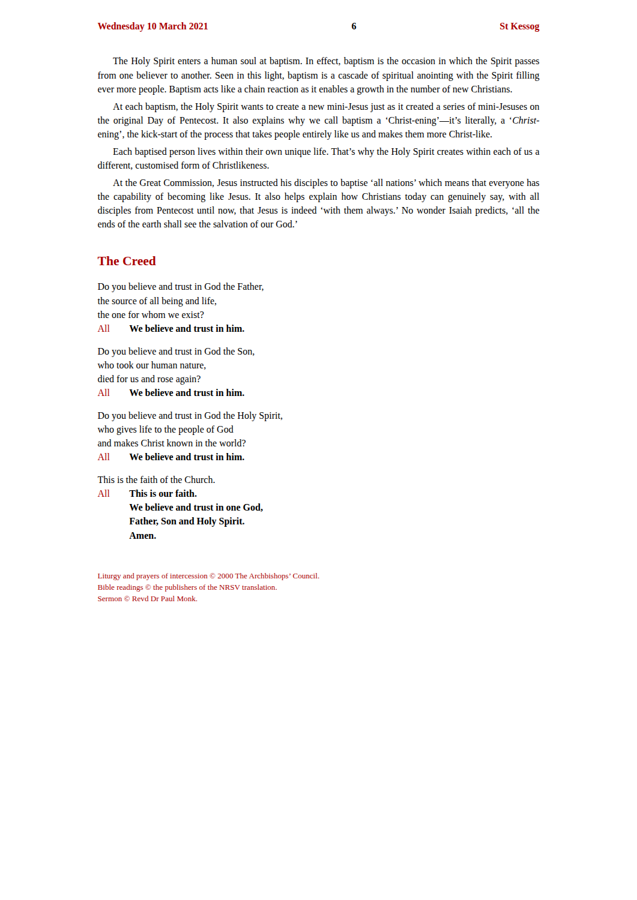Wednesday 10 March 2021 6 St Kessog
The Holy Spirit enters a human soul at baptism. In effect, baptism is the occasion in which the Spirit passes from one believer to another. Seen in this light, baptism is a cascade of spiritual anointing with the Spirit filling ever more people. Baptism acts like a chain reaction as it enables a growth in the number of new Christians.
At each baptism, the Holy Spirit wants to create a new mini-Jesus just as it created a series of mini-Jesuses on the original Day of Pentecost. It also explains why we call baptism a ‘Christ-ening’—it’s literally, a ‘Christ-ening’, the kick-start of the process that takes people entirely like us and makes them more Christ-like.
Each baptised person lives within their own unique life. That’s why the Holy Spirit creates within each of us a different, customised form of Christlikeness.
At the Great Commission, Jesus instructed his disciples to baptise ‘all nations’ which means that everyone has the capability of becoming like Jesus. It also helps explain how Christians today can genuinely say, with all disciples from Pentecost until now, that Jesus is indeed ‘with them always.’ No wonder Isaiah predicts, ‘all the ends of the earth shall see the salvation of our God.’
The Creed
Do you believe and trust in God the Father,
the source of all being and life,
the one for whom we exist?
All We believe and trust in him.
Do you believe and trust in God the Son,
who took our human nature,
died for us and rose again?
All We believe and trust in him.
Do you believe and trust in God the Holy Spirit,
who gives life to the people of God
and makes Christ known in the world?
All We believe and trust in him.
This is the faith of the Church.
All
This is our faith.
We believe and trust in one God,
Father, Son and Holy Spirit.
Amen.
Liturgy and prayers of intercession © 2000 The Archbishops’ Council.
Bible readings © the publishers of the NRSV translation.
Sermon © Revd Dr Paul Monk.